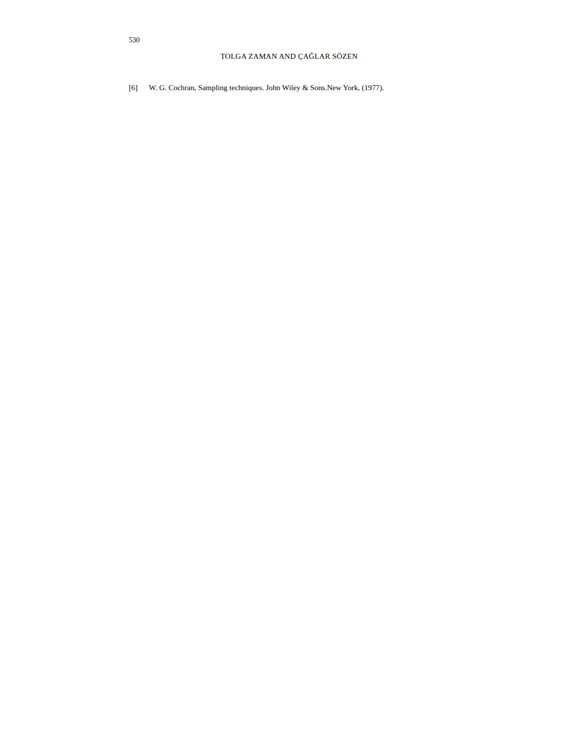530
TOLGA ZAMAN AND ÇAĞLAR SÖZEN
[6] W. G. Cochran, Sampling techniques. John Wiley & Sons.New York, (1977).